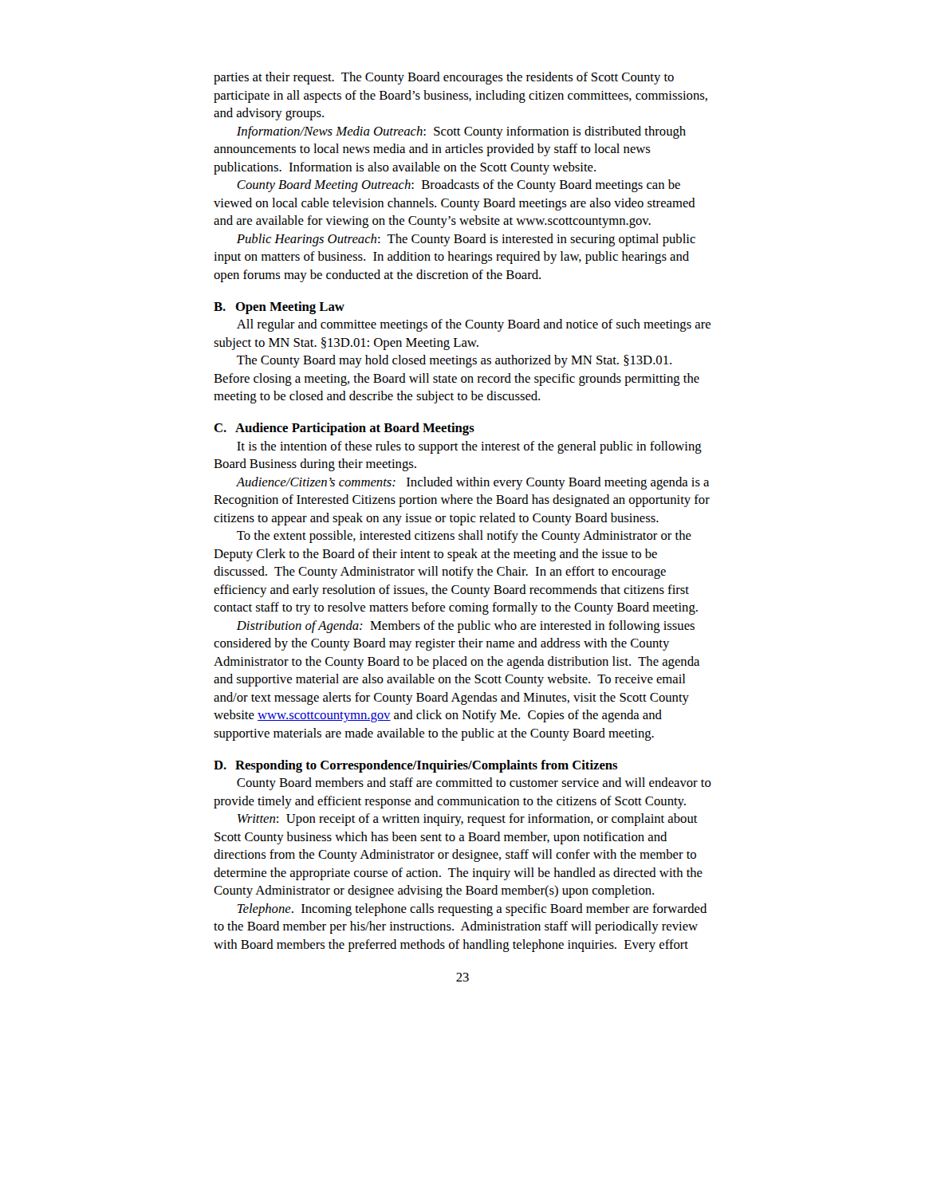parties at their request. The County Board encourages the residents of Scott County to participate in all aspects of the Board’s business, including citizen committees, commissions, and advisory groups.
Information/News Media Outreach: Scott County information is distributed through announcements to local news media and in articles provided by staff to local news publications. Information is also available on the Scott County website.
County Board Meeting Outreach: Broadcasts of the County Board meetings can be viewed on local cable television channels. County Board meetings are also video streamed and are available for viewing on the County’s website at www.scottcountymn.gov.
Public Hearings Outreach: The County Board is interested in securing optimal public input on matters of business. In addition to hearings required by law, public hearings and open forums may be conducted at the discretion of the Board.
B. Open Meeting Law
All regular and committee meetings of the County Board and notice of such meetings are subject to MN Stat. §13D.01: Open Meeting Law.
The County Board may hold closed meetings as authorized by MN Stat. §13D.01. Before closing a meeting, the Board will state on record the specific grounds permitting the meeting to be closed and describe the subject to be discussed.
C. Audience Participation at Board Meetings
It is the intention of these rules to support the interest of the general public in following Board Business during their meetings.
Audience/Citizen’s comments: Included within every County Board meeting agenda is a Recognition of Interested Citizens portion where the Board has designated an opportunity for citizens to appear and speak on any issue or topic related to County Board business.
To the extent possible, interested citizens shall notify the County Administrator or the Deputy Clerk to the Board of their intent to speak at the meeting and the issue to be discussed. The County Administrator will notify the Chair. In an effort to encourage efficiency and early resolution of issues, the County Board recommends that citizens first contact staff to try to resolve matters before coming formally to the County Board meeting.
Distribution of Agenda: Members of the public who are interested in following issues considered by the County Board may register their name and address with the County Administrator to the County Board to be placed on the agenda distribution list. The agenda and supportive material are also available on the Scott County website. To receive email and/or text message alerts for County Board Agendas and Minutes, visit the Scott County website www.scottcountymn.gov and click on Notify Me. Copies of the agenda and supportive materials are made available to the public at the County Board meeting.
D. Responding to Correspondence/Inquiries/Complaints from Citizens
County Board members and staff are committed to customer service and will endeavor to provide timely and efficient response and communication to the citizens of Scott County.
Written: Upon receipt of a written inquiry, request for information, or complaint about Scott County business which has been sent to a Board member, upon notification and directions from the County Administrator or designee, staff will confer with the member to determine the appropriate course of action. The inquiry will be handled as directed with the County Administrator or designee advising the Board member(s) upon completion.
Telephone. Incoming telephone calls requesting a specific Board member are forwarded to the Board member per his/her instructions. Administration staff will periodically review with Board members the preferred methods of handling telephone inquiries. Every effort
23